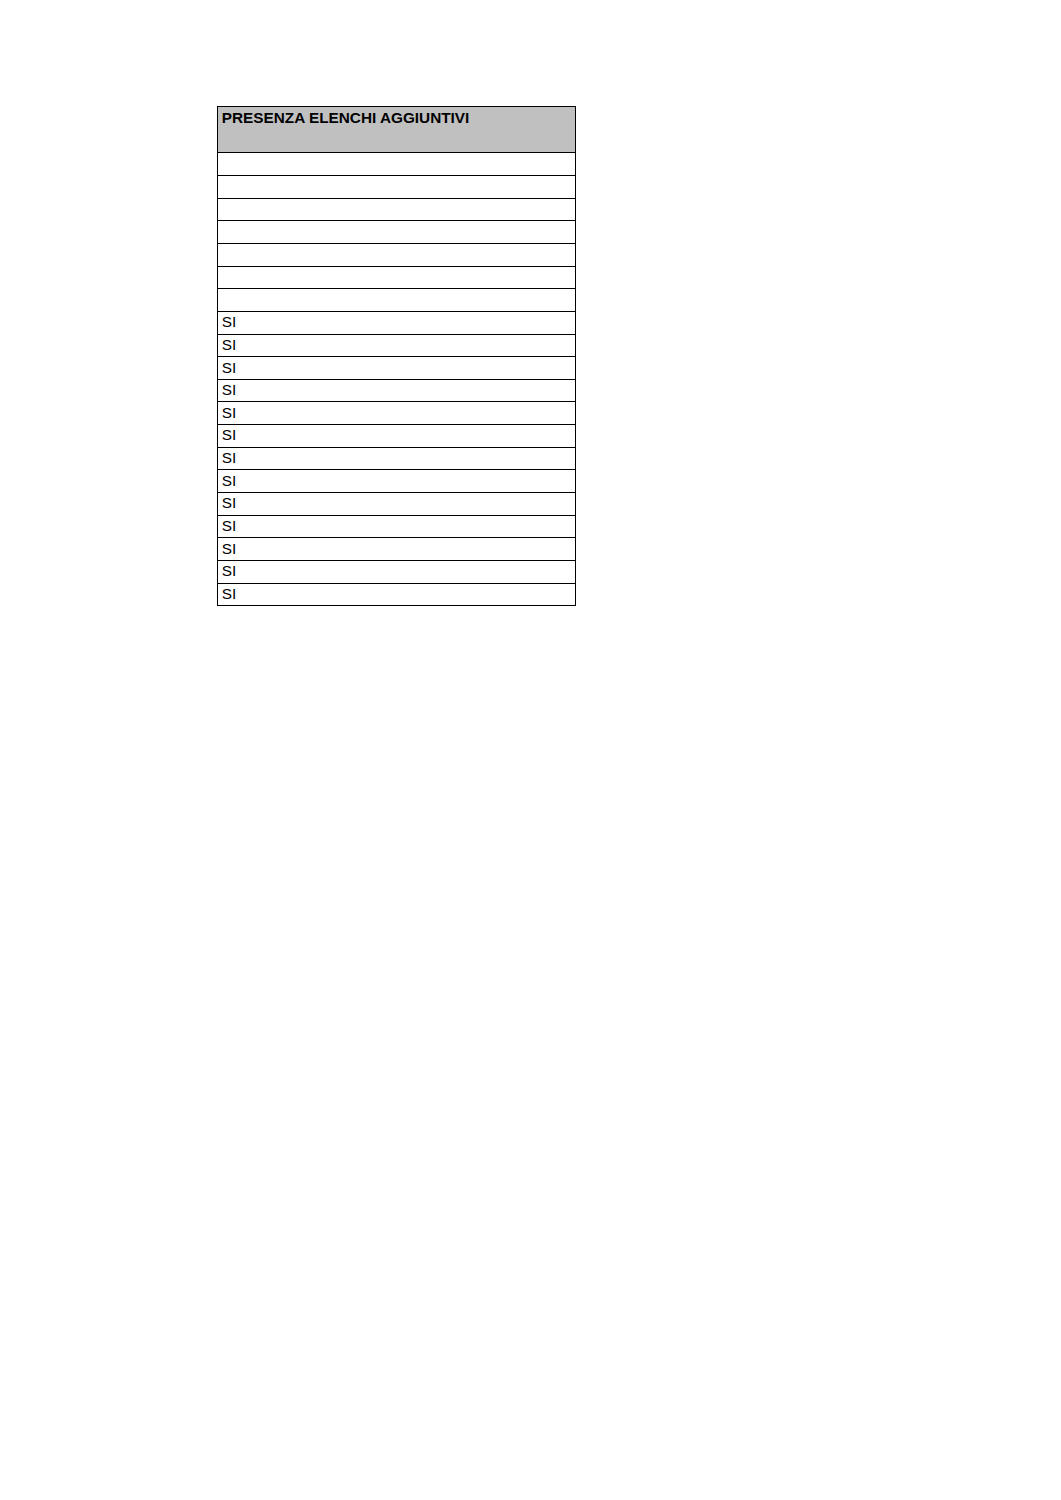| PRESENZA ELENCHI AGGIUNTIVI |
| --- |
| SI |
| SI |
| SI |
| SI |
| SI |
| SI |
| SI |
| SI |
| SI |
| SI |
| SI |
| SI |
| SI |